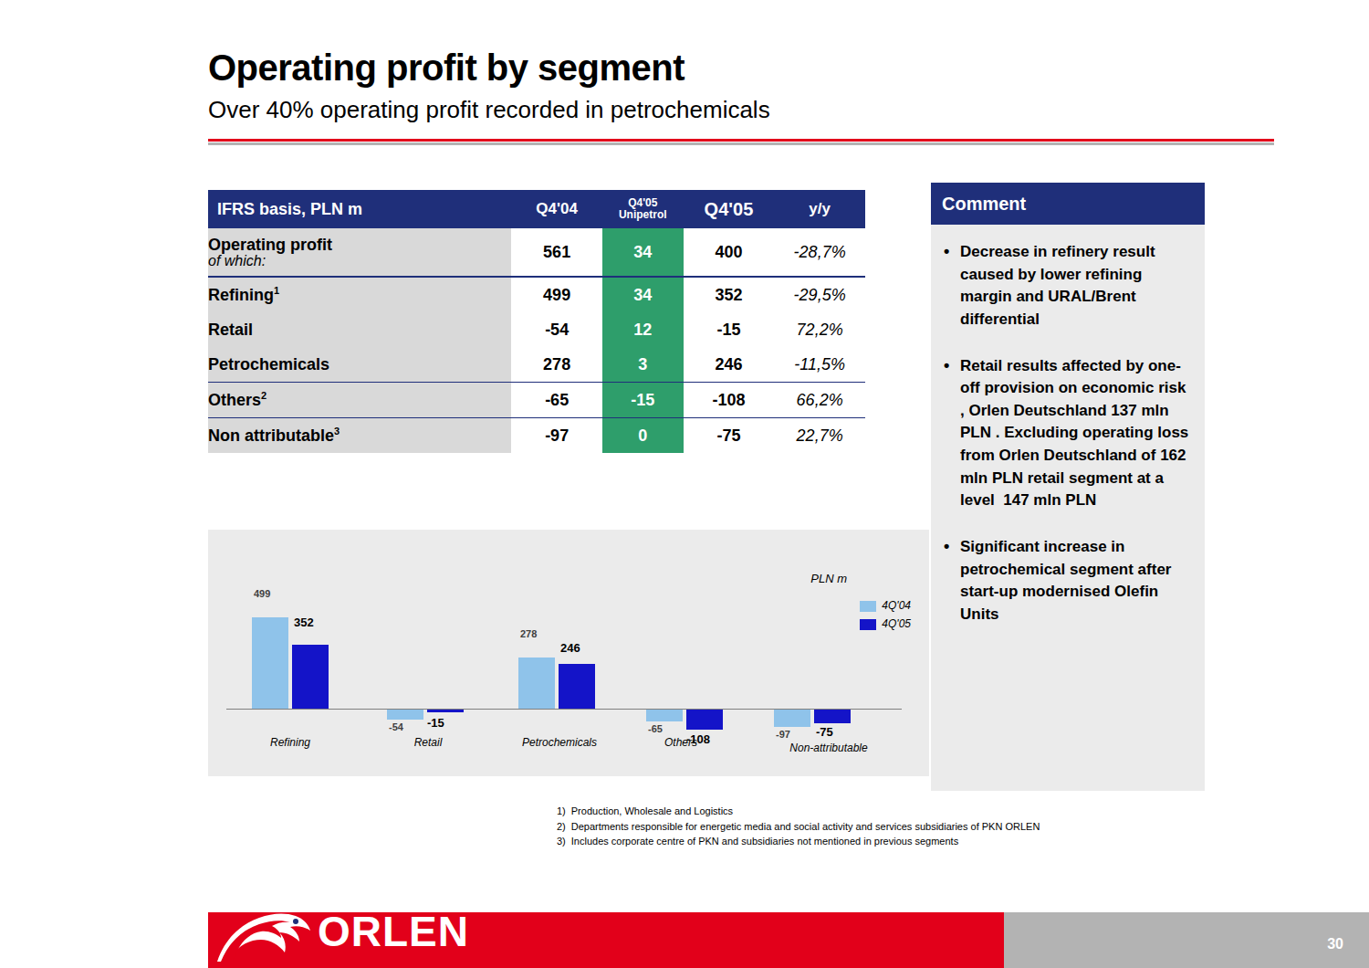Operating profit by segment
Over 40% operating profit recorded in petrochemicals
| IFRS basis, PLN m | Q4'04 | Q4'05 Unipetrol | Q4'05 | y/y |
| --- | --- | --- | --- | --- |
| Operating profit of which: | 561 | 34 | 400 | -28,7% |
| Refining 1 | 499 | 34 | 352 | -29,5% |
| Retail | -54 | 12 | -15 | 72,2% |
| Petrochemicals | 278 | 3 | 246 | -11,5% |
| Others 2 | -65 | -15 | -108 | 66,2% |
| Non attributable 3 | -97 | 0 | -75 | 22,7% |
Operating profits comparison, 4Q’05 vs. 4Q‘04
PLN m
4Q'04
4Q'05
499
352
Refining
-54
-15
Retail
278
246
Petrochemicals
-65
-108
Others
-97
-75
Non-attributable
Comment
Decrease in refinery result caused by lower refining margin and URAL/Brent differential
Retail results affected by one-off provision on economic risk , Orlen Deutschland 137 mln PLN . Excluding operating loss from Orlen Deutschland of 162 mln PLN retail segment at a level 147 mln PLN
Significant increase in petrochemical segment after start-up modernised Olefin Units
| 1) | Production, Wholesale and Logistics |
| 2) | Departments responsible for energetic media and social activity and services subsidiaries of PKN ORLEN |
| 3) | Includes corporate centre of PKN and subsidiaries not mentioned in previous segments |
30
ORLEN